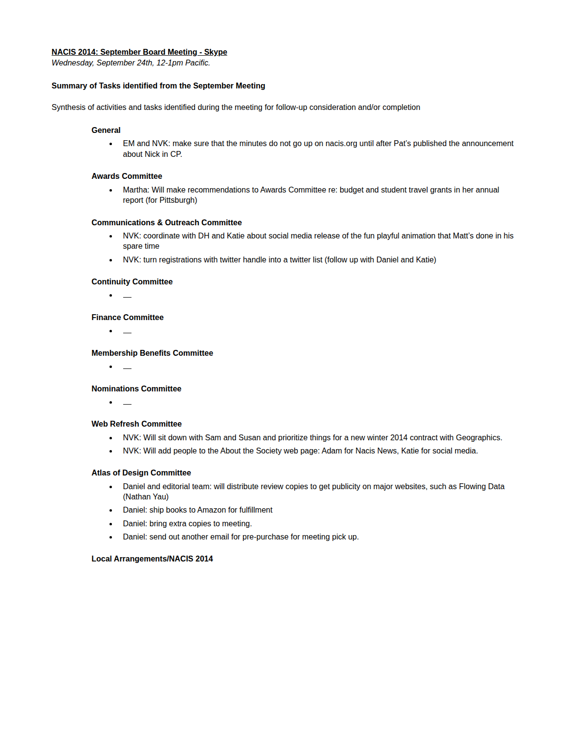NACIS 2014: September Board Meeting - Skype
Wednesday, September 24th, 12-1pm Pacific.
Summary of Tasks identified from the September Meeting
Synthesis of activities and tasks identified during the meeting for follow-up consideration and/or completion
General
EM and NVK: make sure that the minutes do not go up on nacis.org until after Pat’s published the announcement about Nick in CP.
Awards Committee
Martha: Will make recommendations to Awards Committee re: budget and student travel grants in her annual report (for Pittsburgh)
Communications & Outreach Committee
NVK: coordinate with DH and Katie about social media release of the fun playful animation that Matt’s done in his spare time
NVK: turn registrations with twitter handle into a twitter list (follow up with Daniel and Katie)
Continuity Committee
Finance Committee
Membership Benefits Committee
Nominations Committee
Web Refresh Committee
NVK: Will sit down with Sam and Susan and prioritize things for a new winter 2014 contract with Geographics.
NVK: Will add people to the About the Society web page: Adam for Nacis News, Katie for social media.
Atlas of Design Committee
Daniel and editorial team: will distribute review copies to get publicity on major websites, such as Flowing Data (Nathan Yau)
Daniel: ship books to Amazon for fulfillment
Daniel: bring extra copies to meeting.
Daniel: send out another email for pre-purchase for meeting pick up.
Local Arrangements/NACIS 2014